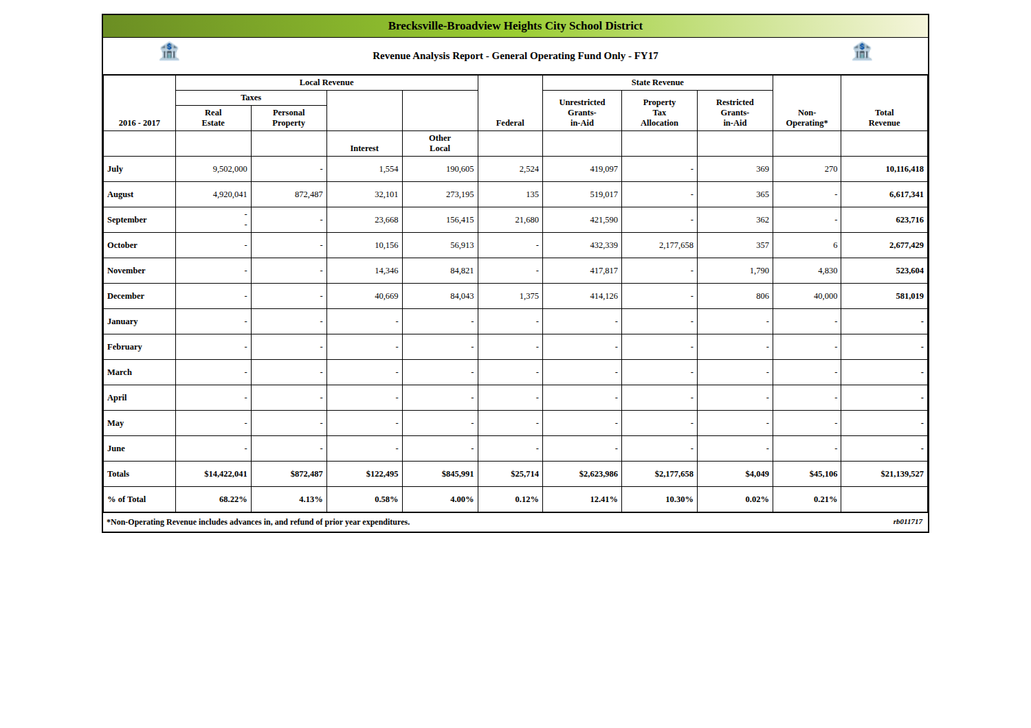Brecksville-Broadview Heights City School District
🏦 Revenue Analysis Report - General Operating Fund Only - FY17 🏦
| 2016 - 2017 | Local Revenue | Federal | State Revenue | Non- Operating* | Total Revenue |
| --- | --- | --- | --- | --- | --- |
| Taxes | | | Unrestricted Grants- in-Aid | Property Tax Allocation | Restricted Grants- in-Aid |
| Real Estate | Personal Property |
| | | | Interest | Other Local | | | | | | |
| July | 9,502,000 | - | 1,554 | 190,605 | 2,524 | 419,097 | - | 369 | 270 | 10,116,418 |
| August | 4,920,041 | 872,487 | 32,101 | 273,195 | 135 | 519,017 | - | 365 | - | 6,617,341 |
| September | - - | - | 23,668 | 156,415 | 21,680 | 421,590 | - | 362 | - | 623,716 |
| October | - | - | 10,156 | 56,913 | - | 432,339 | 2,177,658 | 357 | 6 | 2,677,429 |
| November | - | - | 14,346 | 84,821 | - | 417,817 | - | 1,790 | 4,830 | 523,604 |
| December | - | - | 40,669 | 84,043 | 1,375 | 414,126 | - | 806 | 40,000 | 581,019 |
| January | - | - | - | - | - | - | - | - | - | - |
| February | - | - | - | - | - | - | - | - | - | - |
| March | - | - | - | - | - | - | - | - | - | - |
| April | - | - | - | - | - | - | - | - | - | - |
| May | - | - | - | - | - | - | - | - | - | - |
| June | - | - | - | - | - | - | - | - | - | - |
| Totals | $14,422,041 | $872,487 | $122,495 | $845,991 | $25,714 | $2,623,986 | $2,177,658 | $4,049 | $45,106 | $21,139,527 |
| % of Total | 68.22% | 4.13% | 0.58% | 4.00% | 0.12% | 12.41% | 10.30% | 0.02% | 0.21% | |
*Non-Operating Revenue includes advances in, and refund of prior year expenditures. rb011717